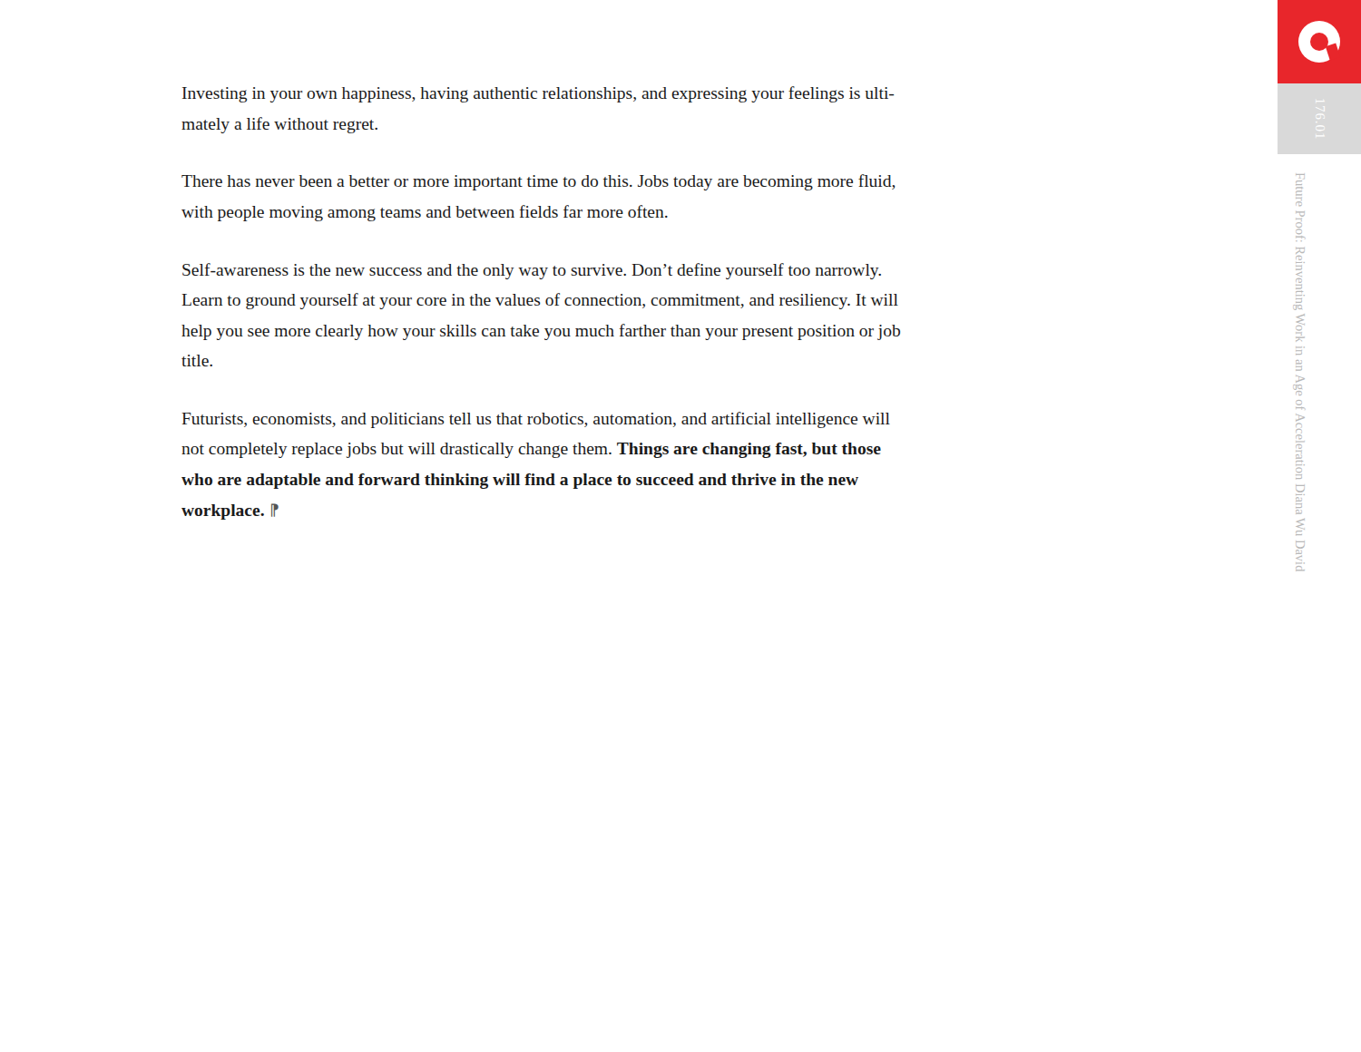176.01
Future Proof: Reinventing Work in an Age of Acceleration Diana Wu David
Investing in your own happiness, having authentic relationships, and expressing your feelings is ultimately a life without regret.
There has never been a better or more important time to do this. Jobs today are becoming more fluid, with people moving among teams and between fields far more often.
Self-awareness is the new success and the only way to survive. Don’t define yourself too narrowly. Learn to ground yourself at your core in the values of connection, commitment, and resiliency. It will help you see more clearly how your skills can take you much farther than your present position or job title.
Futurists, economists, and politicians tell us that robotics, automation, and artificial intelligence will not completely replace jobs but will drastically change them. Things are changing fast, but those who are adaptable and forward thinking will find a place to succeed and thrive in the new workplace.⁋